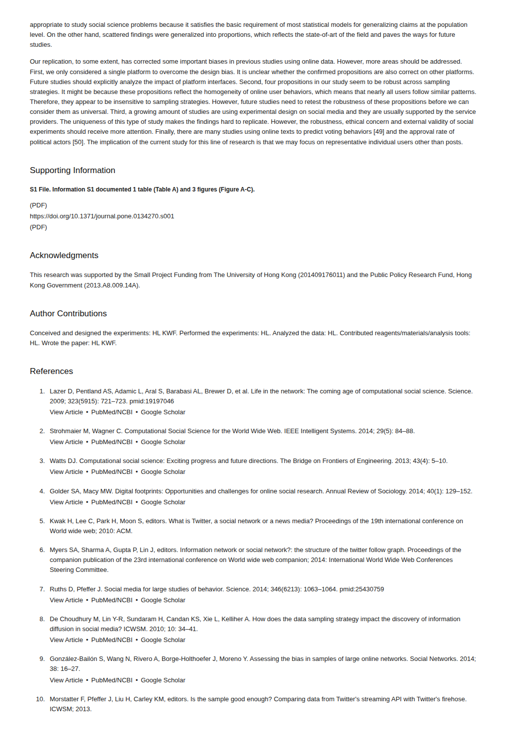appropriate to study social science problems because it satisfies the basic requirement of most statistical models for generalizing claims at the population level. On the other hand, scattered findings were generalized into proportions, which reflects the state-of-art of the field and paves the ways for future studies.
Our replication, to some extent, has corrected some important biases in previous studies using online data. However, more areas should be addressed. First, we only considered a single platform to overcome the design bias. It is unclear whether the confirmed propositions are also correct on other platforms. Future studies should explicitly analyze the impact of platform interfaces. Second, four propositions in our study seem to be robust across sampling strategies. It might be because these propositions reflect the homogeneity of online user behaviors, which means that nearly all users follow similar patterns. Therefore, they appear to be insensitive to sampling strategies. However, future studies need to retest the robustness of these propositions before we can consider them as universal. Third, a growing amount of studies are using experimental design on social media and they are usually supported by the service providers. The uniqueness of this type of study makes the findings hard to replicate. However, the robustness, ethical concern and external validity of social experiments should receive more attention. Finally, there are many studies using online texts to predict voting behaviors [49] and the approval rate of political actors [50]. The implication of the current study for this line of research is that we may focus on representative individual users other than posts.
Supporting Information
S1 File. Information S1 documented 1 table (Table A) and 3 figures (Figure A-C).
(PDF)
https://doi.org/10.1371/journal.pone.0134270.s001
(PDF)
Acknowledgments
This research was supported by the Small Project Funding from The University of Hong Kong (201409176011) and the Public Policy Research Fund, Hong Kong Government (2013.A8.009.14A).
Author Contributions
Conceived and designed the experiments: HL KWF. Performed the experiments: HL. Analyzed the data: HL. Contributed reagents/materials/analysis tools: HL. Wrote the paper: HL KWF.
References
Lazer D, Pentland AS, Adamic L, Aral S, Barabasi AL, Brewer D, et al. Life in the network: The coming age of computational social science. Science. 2009; 323(5915): 721–723. pmid:19197046
View Article•PubMed/NCBI•Google Scholar
Strohmaier M, Wagner C. Computational Social Science for the World Wide Web. IEEE Intelligent Systems. 2014; 29(5): 84–88.
View Article•PubMed/NCBI•Google Scholar
Watts DJ. Computational social science: Exciting progress and future directions. The Bridge on Frontiers of Engineering. 2013; 43(4): 5–10.
View Article•PubMed/NCBI•Google Scholar
Golder SA, Macy MW. Digital footprints: Opportunities and challenges for online social research. Annual Review of Sociology. 2014; 40(1): 129–152.
View Article•PubMed/NCBI•Google Scholar
Kwak H, Lee C, Park H, Moon S, editors. What is Twitter, a social network or a news media? Proceedings of the 19th international conference on World wide web; 2010: ACM.
Myers SA, Sharma A, Gupta P, Lin J, editors. Information network or social network?: the structure of the twitter follow graph. Proceedings of the companion publication of the 23rd international conference on World wide web companion; 2014: International World Wide Web Conferences Steering Committee.
Ruths D, Pfeffer J. Social media for large studies of behavior. Science. 2014; 346(6213): 1063–1064. pmid:25430759
View Article•PubMed/NCBI•Google Scholar
De Choudhury M, Lin Y-R, Sundaram H, Candan KS, Xie L, Kelliher A. How does the data sampling strategy impact the discovery of information diffusion in social media? ICWSM. 2010; 10: 34–41.
View Article•PubMed/NCBI•Google Scholar
González-Bailón S, Wang N, Rivero A, Borge-Holthoefer J, Moreno Y. Assessing the bias in samples of large online networks. Social Networks. 2014; 38: 16–27.
View Article•PubMed/NCBI•Google Scholar
Morstatter F, Pfeffer J, Liu H, Carley KM, editors. Is the sample good enough? Comparing data from Twitter's streaming API with Twitter's firehose. ICWSM; 2013.